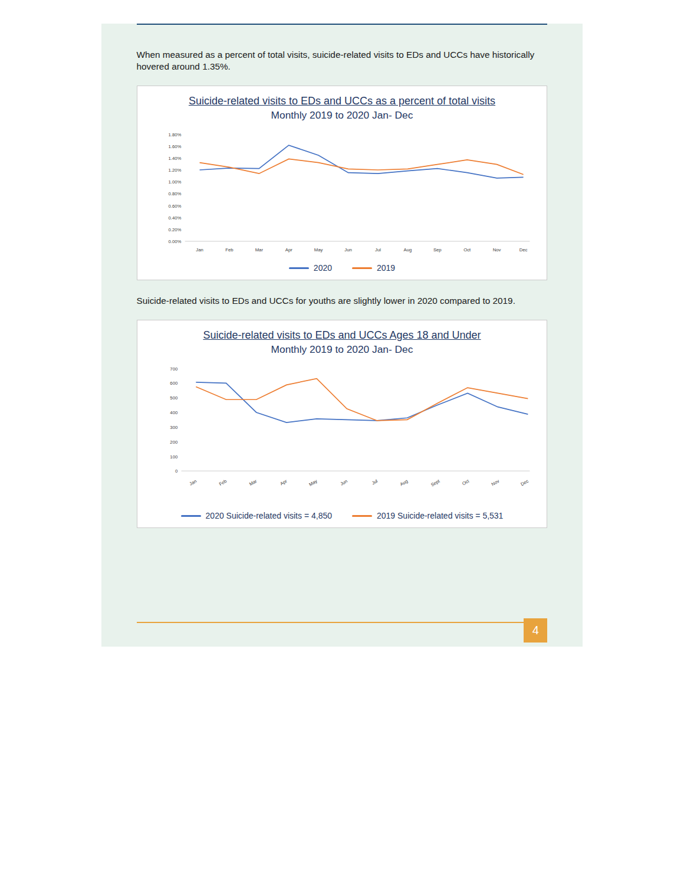When measured as a percent of total visits, suicide-related visits to EDs and UCCs have historically hovered around 1.35%.
Suicide-related visits to EDs and UCCs as a percent of total visits
Monthly 2019 to 2020 Jan- Dec
1.80% 1.60% 1.40% 1.20% 1.00% 0.80% 0.60% 0.40% 0.20% 0.00% Jan Feb Mar Apr May Jun Jul Aug Sep Oct Nov Dec
2020
2019
Suicide-related visits to EDs and UCCs for youths are slightly lower in 2020 compared to 2019.
Suicide-related visits to EDs and UCCs Ages 18 and Under
Monthly 2019 to 2020 Jan- Dec
700 600 500 400 300 200 100 0 Jan Feb Mar Apr May Jun Jul Aug Sept Oct Nov Dec
2020 Suicide-related visits = 4,850
2019 Suicide-related visits = 5,531
4